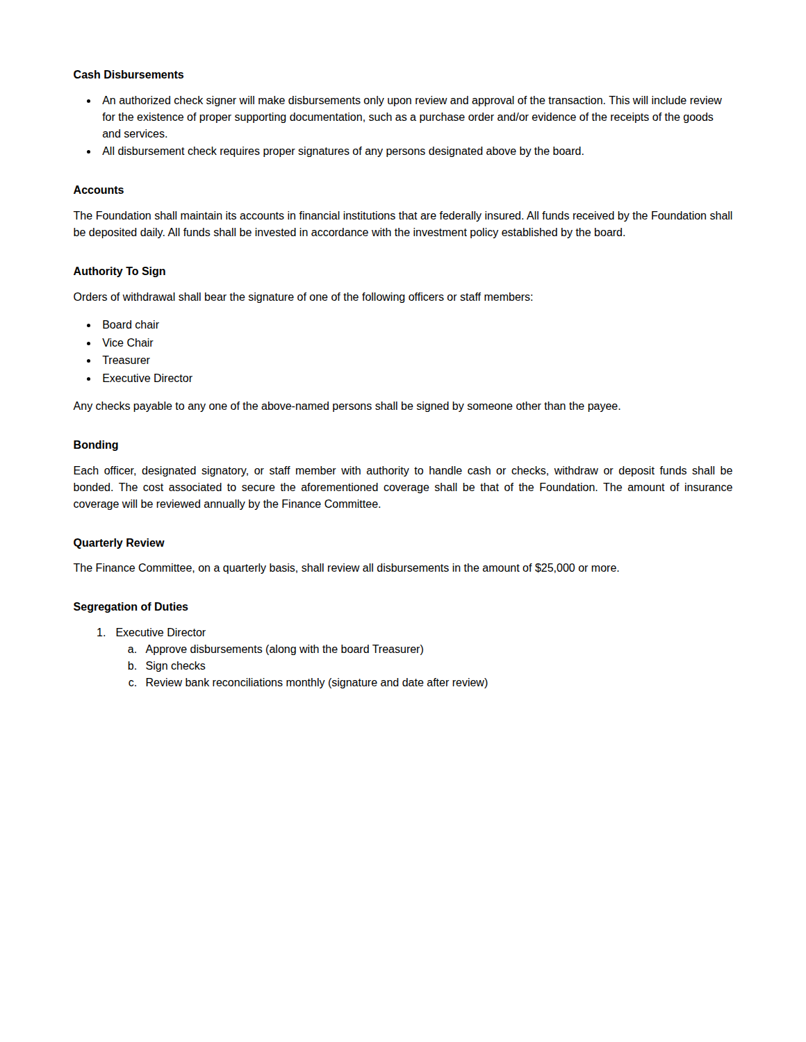Cash Disbursements
An authorized check signer will make disbursements only upon review and approval of the transaction. This will include review for the existence of proper supporting documentation, such as a purchase order and/or evidence of the receipts of the goods and services.
All disbursement check requires proper signatures of any persons designated above by the board.
Accounts
The Foundation shall maintain its accounts in financial institutions that are federally insured. All funds received by the Foundation shall be deposited daily. All funds shall be invested in accordance with the investment policy established by the board.
Authority To Sign
Orders of withdrawal shall bear the signature of one of the following officers or staff members:
Board chair
Vice Chair
Treasurer
Executive Director
Any checks payable to any one of the above-named persons shall be signed by someone other than the payee.
Bonding
Each officer, designated signatory, or staff member with authority to handle cash or checks, withdraw or deposit funds shall be bonded. The cost associated to secure the aforementioned coverage shall be that of the Foundation. The amount of insurance coverage will be reviewed annually by the Finance Committee.
Quarterly Review
The Finance Committee, on a quarterly basis, shall review all disbursements in the amount of $25,000 or more.
Segregation of Duties
Executive Director
Approve disbursements (along with the board Treasurer)
Sign checks
Review bank reconciliations monthly (signature and date after review)